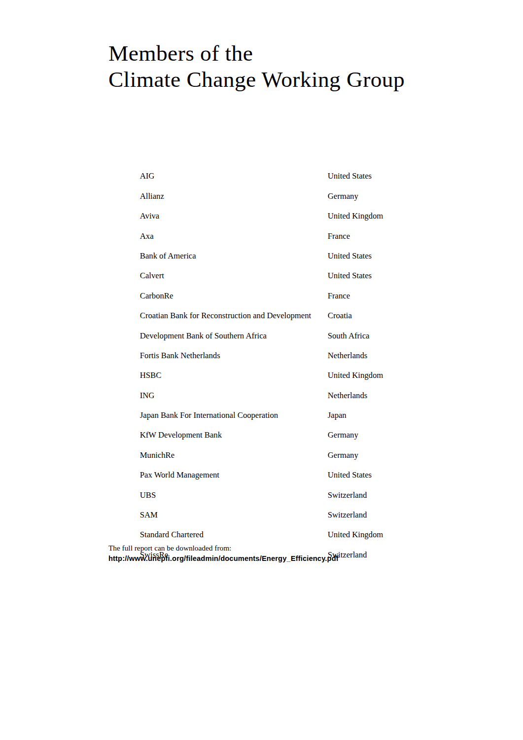Members of the
Climate Change Working Group
| AIG | United States |
| Allianz | Germany |
| Aviva | United Kingdom |
| Axa | France |
| Bank of America | United States |
| Calvert | United States |
| CarbonRe | France |
| Croatian Bank for Reconstruction and Development | Croatia |
| Development Bank of Southern Africa | South Africa |
| Fortis Bank Netherlands | Netherlands |
| HSBC | United Kingdom |
| ING | Netherlands |
| Japan Bank For International Cooperation | Japan |
| KfW Development Bank | Germany |
| MunichRe | Germany |
| Pax World Management | United States |
| UBS | Switzerland |
| SAM | Switzerland |
| Standard Chartered | United Kingdom |
| SwissRe | Switzerland |
The full report can be downloaded from:
http://www.unepfi.org/fileadmin/documents/Energy_Efficiency.pdf